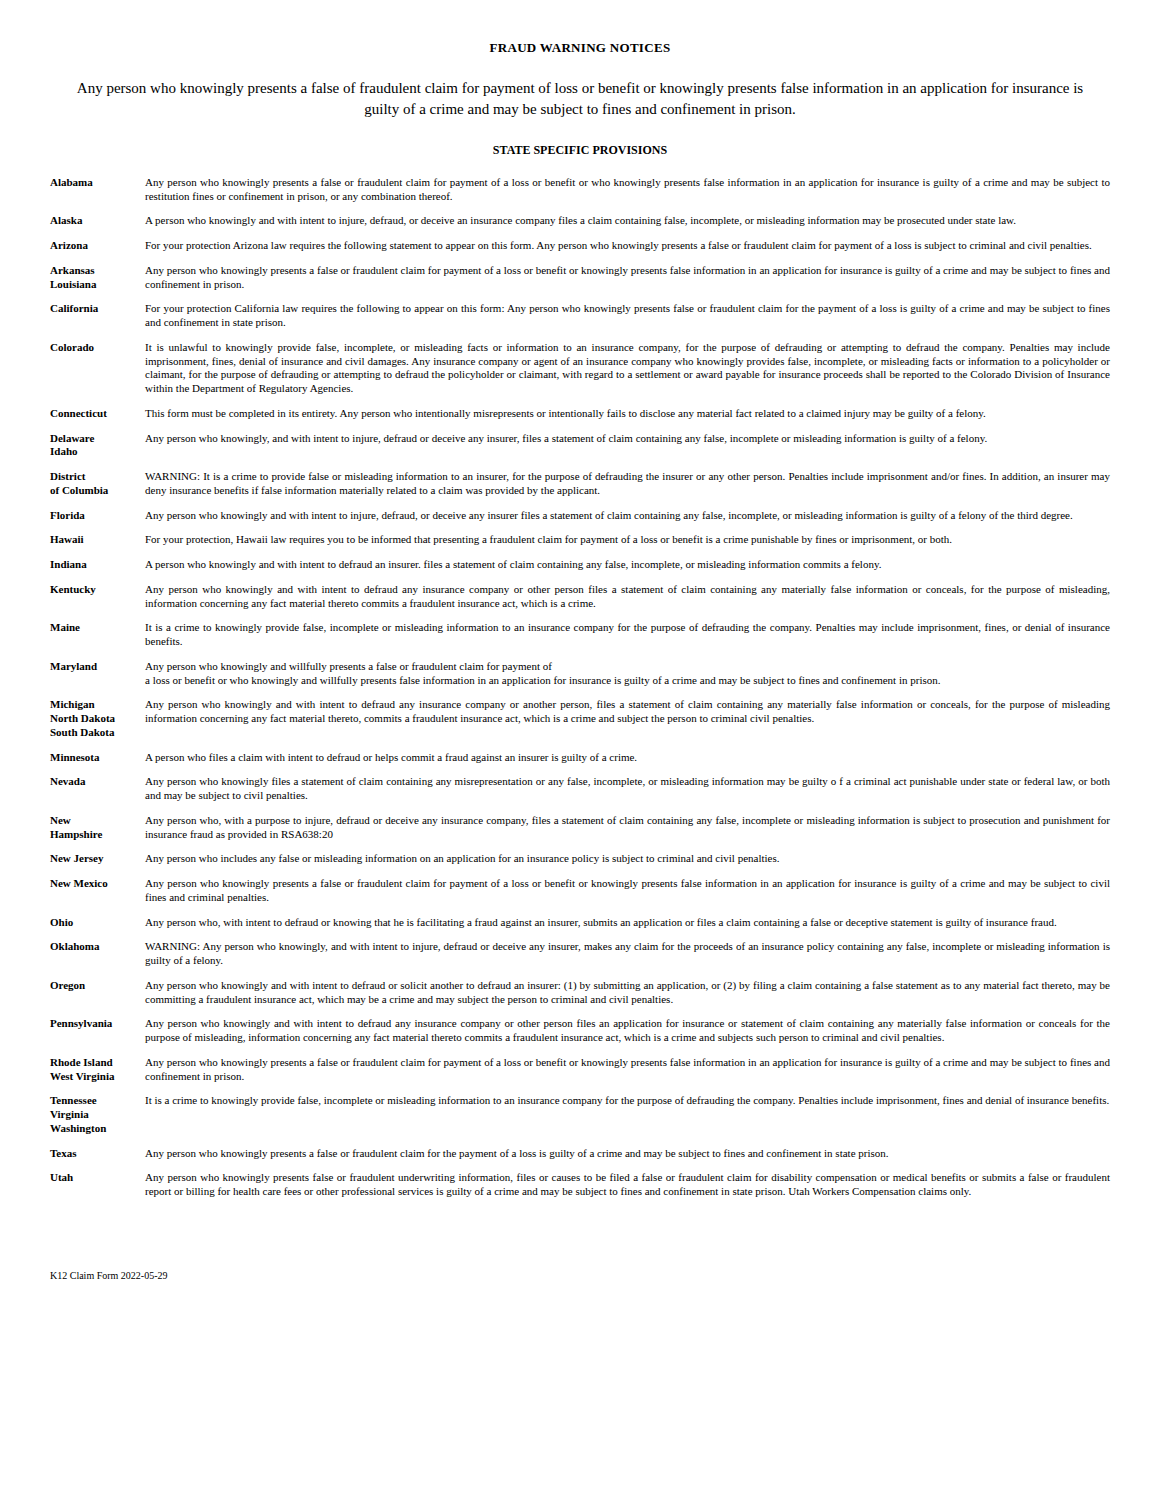FRAUD WARNING NOTICES
Any person who knowingly presents a false of fraudulent claim for payment of loss or benefit or knowingly presents false information in an application for insurance is guilty of a crime and may be subject to fines and confinement in prison.
STATE SPECIFIC PROVISIONS
| Alabama | Any person who knowingly presents a false or fraudulent claim for payment of a loss or benefit or who knowingly presents false information in an application for insurance is guilty of a crime and may be subject to restitution fines or confinement in prison, or any combination thereof. |
| Alaska | A person who knowingly and with intent to injure, defraud, or deceive an insurance company files a claim containing false, incomplete, or misleading information may be prosecuted under state law. |
| Arizona | For your protection Arizona law requires the following statement to appear on this form. Any person who knowingly presents a false or fraudulent claim for payment of a loss is subject to criminal and civil penalties. |
| Arkansas Louisiana | Any person who knowingly presents a false or fraudulent claim for payment of a loss or benefit or knowingly presents false information in an application for insurance is guilty of a crime and may be subject to fines and confinement in prison. |
| California | For your protection California law requires the following to appear on this form: Any person who knowingly presents false or fraudulent claim for the payment of a loss is guilty of a crime and may be subject to fines and confinement in state prison. |
| Colorado | It is unlawful to knowingly provide false, incomplete, or misleading facts or information to an insurance company, for the purpose of defrauding or attempting to defraud the company. Penalties may include imprisonment, fines, denial of insurance and civil damages. Any insurance company or agent of an insurance company who knowingly provides false, incomplete, or misleading facts or information to a policyholder or claimant, for the purpose of defrauding or attempting to defraud the policyholder or claimant, with regard to a settlement or award payable for insurance proceeds shall be reported to the Colorado Division of Insurance within the Department of Regulatory Agencies. |
| Connecticut | This form must be completed in its entirety. Any person who intentionally misrepresents or intentionally fails to disclose any material fact related to a claimed injury may be guilty of a felony. |
| Delaware Idaho | Any person who knowingly, and with intent to injure, defraud or deceive any insurer, files a statement of claim containing any false, incomplete or misleading information is guilty of a felony. |
| District of Columbia | WARNING: It is a crime to provide false or misleading information to an insurer, for the purpose of defrauding the insurer or any other person. Penalties include imprisonment and/or fines. In addition, an insurer may deny insurance benefits if false information materially related to a claim was provided by the applicant. |
| Florida | Any person who knowingly and with intent to injure, defraud, or deceive any insurer files a statement of claim containing any false, incomplete, or misleading information is guilty of a felony of the third degree. |
| Hawaii | For your protection, Hawaii law requires you to be informed that presenting a fraudulent claim for payment of a loss or benefit is a crime punishable by fines or imprisonment, or both. |
| Indiana | A person who knowingly and with intent to defraud an insurer. files a statement of claim containing any false, incomplete, or misleading information commits a felony. |
| Kentucky | Any person who knowingly and with intent to defraud any insurance company or other person files a statement of claim containing any materially false information or conceals, for the purpose of misleading, information concerning any fact material thereto commits a fraudulent insurance act, which is a crime. |
| Maine | It is a crime to knowingly provide false, incomplete or misleading information to an insurance company for the purpose of defrauding the company. Penalties may include imprisonment, fines, or denial of insurance benefits. |
| Maryland | Any person who knowingly and willfully presents a false or fraudulent claim for payment of a loss or benefit or who knowingly and willfully presents false information in an application for insurance is guilty of a crime and may be subject to fines and confinement in prison. |
| Michigan North Dakota South Dakota | Any person who knowingly and with intent to defraud any insurance company or another person, files a statement of claim containing any materially false information or conceals, for the purpose of misleading information concerning any fact material thereto, commits a fraudulent insurance act, which is a crime and subject the person to criminal civil penalties. |
| Minnesota | A person who files a claim with intent to defraud or helps commit a fraud against an insurer is guilty of a crime. |
| Nevada | Any person who knowingly files a statement of claim containing any misrepresentation or any false, incomplete, or misleading information may be guilty o f a criminal act punishable under state or federal law, or both and may be subject to civil penalties. |
| New Hampshire | Any person who, with a purpose to injure, defraud or deceive any insurance company, files a statement of claim containing any false, incomplete or misleading information is subject to prosecution and punishment for insurance fraud as provided in RSA638:20 |
| New Jersey | Any person who includes any false or misleading information on an application for an insurance policy is subject to criminal and civil penalties. |
| New Mexico | Any person who knowingly presents a false or fraudulent claim for payment of a loss or benefit or knowingly presents false information in an application for insurance is guilty of a crime and may be subject to civil fines and criminal penalties. |
| Ohio | Any person who, with intent to defraud or knowing that he is facilitating a fraud against an insurer, submits an application or files a claim containing a false or deceptive statement is guilty of insurance fraud. |
| Oklahoma | WARNING: Any person who knowingly, and with intent to injure, defraud or deceive any insurer, makes any claim for the proceeds of an insurance policy containing any false, incomplete or misleading information is guilty of a felony. |
| Oregon | Any person who knowingly and with intent to defraud or solicit another to defraud an insurer: (1) by submitting an application, or (2) by filing a claim containing a false statement as to any material fact thereto, may be committing a fraudulent insurance act, which may be a crime and may subject the person to criminal and civil penalties. |
| Pennsylvania | Any person who knowingly and with intent to defraud any insurance company or other person files an application for insurance or statement of claim containing any materially false information or conceals for the purpose of misleading, information concerning any fact material thereto commits a fraudulent insurance act, which is a crime and subjects such person to criminal and civil penalties. |
| Rhode Island West Virginia | Any person who knowingly presents a false or fraudulent claim for payment of a loss or benefit or knowingly presents false information in an application for insurance is guilty of a crime and may be subject to fines and confinement in prison. |
| Tennessee Virginia Washington | It is a crime to knowingly provide false, incomplete or misleading information to an insurance company for the purpose of defrauding the company. Penalties include imprisonment, fines and denial of insurance benefits. |
| Texas | Any person who knowingly presents a false or fraudulent claim for the payment of a loss is guilty of a crime and may be subject to fines and confinement in state prison. |
| Utah | Any person who knowingly presents false or fraudulent underwriting information, files or causes to be filed a false or fraudulent claim for disability compensation or medical benefits or submits a false or fraudulent report or billing for health care fees or other professional services is guilty of a crime and may be subject to fines and confinement in state prison. Utah Workers Compensation claims only. |
K12 Claim Form 2022-05-29